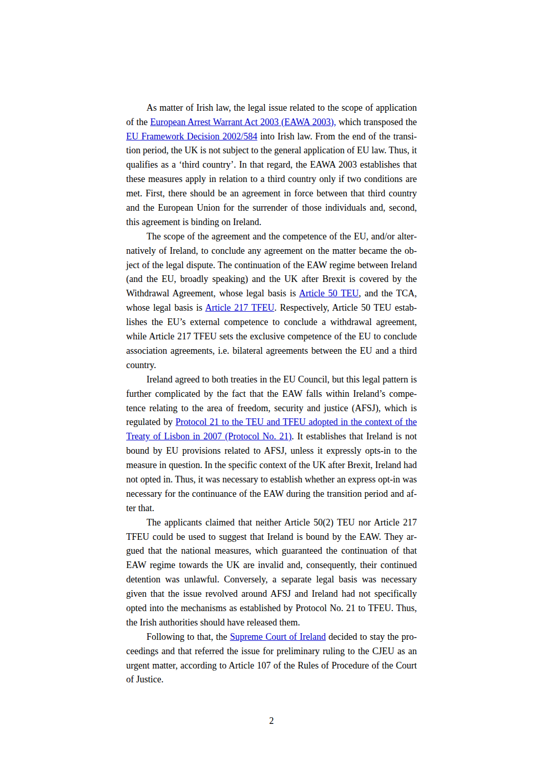As matter of Irish law, the legal issue related to the scope of application of the European Arrest Warrant Act 2003 (EAWA 2003), which transposed the EU Framework Decision 2002/584 into Irish law. From the end of the transition period, the UK is not subject to the general application of EU law. Thus, it qualifies as a ‘third country’. In that regard, the EAWA 2003 establishes that these measures apply in relation to a third country only if two conditions are met. First, there should be an agreement in force between that third country and the European Union for the surrender of those individuals and, second, this agreement is binding on Ireland.
The scope of the agreement and the competence of the EU, and/or alternatively of Ireland, to conclude any agreement on the matter became the object of the legal dispute. The continuation of the EAW regime between Ireland (and the EU, broadly speaking) and the UK after Brexit is covered by the Withdrawal Agreement, whose legal basis is Article 50 TEU, and the TCA, whose legal basis is Article 217 TFEU. Respectively, Article 50 TEU establishes the EU’s external competence to conclude a withdrawal agreement, while Article 217 TFEU sets the exclusive competence of the EU to conclude association agreements, i.e. bilateral agreements between the EU and a third country.
Ireland agreed to both treaties in the EU Council, but this legal pattern is further complicated by the fact that the EAW falls within Ireland’s competence relating to the area of freedom, security and justice (AFSJ), which is regulated by Protocol 21 to the TEU and TFEU adopted in the context of the Treaty of Lisbon in 2007 (Protocol No. 21). It establishes that Ireland is not bound by EU provisions related to AFSJ, unless it expressly opts-in to the measure in question. In the specific context of the UK after Brexit, Ireland had not opted in. Thus, it was necessary to establish whether an express opt-in was necessary for the continuance of the EAW during the transition period and after that.
The applicants claimed that neither Article 50(2) TEU nor Article 217 TFEU could be used to suggest that Ireland is bound by the EAW. They argued that the national measures, which guaranteed the continuation of that EAW regime towards the UK are invalid and, consequently, their continued detention was unlawful. Conversely, a separate legal basis was necessary given that the issue revolved around AFSJ and Ireland had not specifically opted into the mechanisms as established by Protocol No. 21 to TFEU. Thus, the Irish authorities should have released them.
Following to that, the Supreme Court of Ireland decided to stay the proceedings and that referred the issue for preliminary ruling to the CJEU as an urgent matter, according to Article 107 of the Rules of Procedure of the Court of Justice.
2